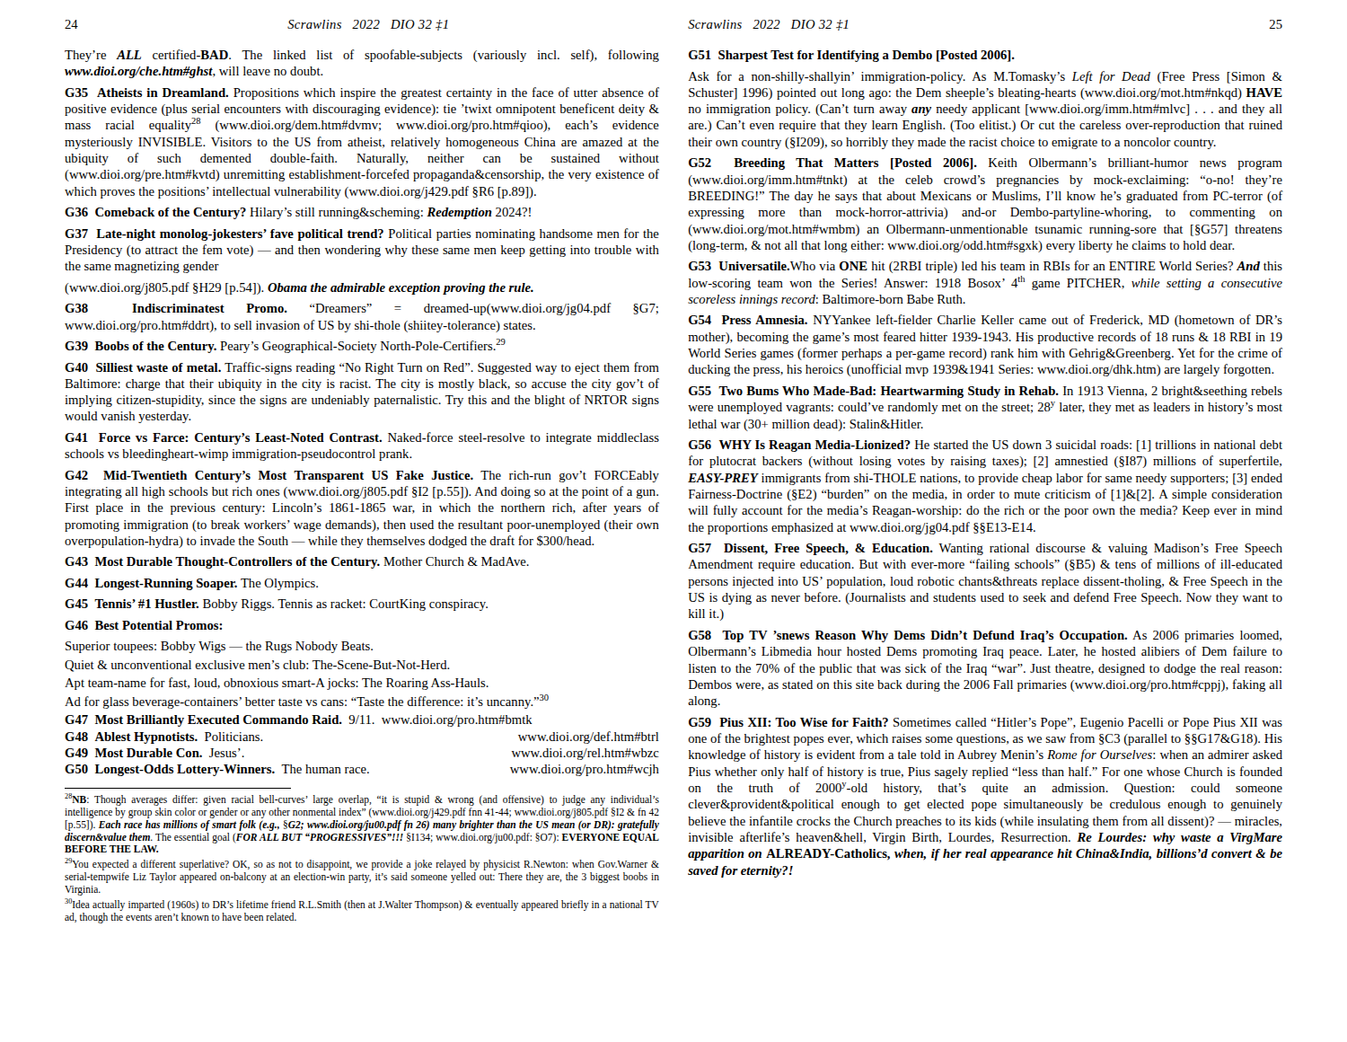24 Scrawlins 2022 DIO 32 ‡1
They’re ALL certified-BAD. The linked list of spoofable-subjects (variously incl. self), following www.dioi.org/che.htm#ghst, will leave no doubt.
G35 Atheists in Dreamland. Propositions which inspire the greatest certainty in the face of utter absence of positive evidence (plus serial encounters with discouraging evidence): tie ’twixt omnipotent beneficent deity & mass racial equality28 (www.dioi.org/dem.htm#dvmv; www.dioi.org/pro.htm#qioo), each’s evidence mysteriously INVISIBLE. Visitors to the US from atheist, relatively homogeneous China are amazed at the ubiquity of such demented double-faith. Naturally, neither can be sustained without (www.dioi.org/pre.htm#kvtd) unremitting establishment-forcefed propaganda&censorship, the very existence of which proves the positions’ intellectual vulnerability (www.dioi.org/j429.pdf §R6 [p.89]).
G36 Comeback of the Century? Hilary’s still running&scheming: Redemption 2024?!
G37 Late-night monolog-jokesters’ fave political trend? Political parties nominating handsome men for the Presidency (to attract the fem vote) — and then wondering why these same men keep getting into trouble with the same magnetizing gender
(www.dioi.org/j805.pdf §H29 [p.54]). Obama the admirable exception proving the rule.
G38 Indiscriminatest Promo. “Dreamers” = dreamed-up(www.dioi.org/jg04.pdf §G7; www.dioi.org/pro.htm#ddrt), to sell invasion of US by shi-thole (shiitey-tolerance) states.
G39 Boobs of the Century. Peary’s Geographical-Society North-Pole-Certifiers.29
G40 Silliest waste of metal. Traffic-signs reading “No Right Turn on Red”. Suggested way to eject them from Baltimore: charge that their ubiquity in the city is racist. The city is mostly black, so accuse the city gov’t of implying citizen-stupidity, since the signs are undeniably paternalistic. Try this and the blight of NRTOR signs would vanish yesterday.
G41 Force vs Farce: Century’s Least-Noted Contrast. Naked-force steel-resolve to integrate middleclass schools vs bleedingheart-wimp immigration-pseudocontrol prank.
G42 Mid-Twentieth Century’s Most Transparent US Fake Justice. The rich-run gov’t FORCEably integrating all high schools but rich ones (www.dioi.org/j805.pdf §I2 [p.55]). And doing so at the point of a gun. First place in the previous century: Lincoln’s 1861-1865 war, in which the northern rich, after years of promoting immigration (to break workers’ wage demands), then used the resultant poor-unemployed (their own overpopulation-hydra) to invade the South — while they themselves dodged the draft for $300/head.
G43 Most Durable Thought-Controllers of the Century. Mother Church & MadAve.
G44 Longest-Running Soaper. The Olympics.
G45 Tennis’ #1 Hustler. Bobby Riggs. Tennis as racket: CourtKing conspiracy.
G46 Best Potential Promos:
Superior toupees: Bobby Wigs — the Rugs Nobody Beats.
Quiet & unconventional exclusive men’s club: The-Scene-But-Not-Herd.
Apt team-name for fast, loud, obnoxious smart-A jocks: The Roaring Ass-Hauls.
Ad for glass beverage-containers’ better taste vs cans: “Taste the difference: it’s uncanny.”30
G47 Most Brilliantly Executed Commando Raid. 9/11. www.dioi.org/pro.htm#bmtk
G48 Ablest Hypnotists. Politicians.
www.dioi.org/def.htm#btrl
G49 Most Durable Con. Jesus’.
www.dioi.org/rel.htm#wbzc
G50 Longest-Odds Lottery-Winners. The human race.
www.dioi.org/pro.htm#wcjh
28NB: Though averages differ: given racial bell-curves’ large overlap, “it is stupid & wrong (and offensive) to judge any individual’s intelligence by group skin color or gender or any other nonmental index” (www.dioi.org/j429.pdf fnn 41-44; www.dioi.org/j805.pdf §I2 & fn 42 [p.55]). Each race has millions of smart folk (e.g., §G2; www.dioi.org/ju00.pdf fn 26) many brighter than the US mean (or DR): gratefully discern&value them. The essential goal (FOR ALL BUT “PROGRESSIVES”!!! §I134; www.dioi.org/ju00.pdf: §O7): EVERYONE EQUAL BEFORE THE LAW.
29You expected a different superlative? OK, so as not to disappoint, we provide a joke relayed by physicist R.Newton: when Gov.Warner & serial-tempwife Liz Taylor appeared on-balcony at an election-win party, it’s said someone yelled out: There they are, the 3 biggest boobs in Virginia.
30Idea actually imparted (1960s) to DR’s lifetime friend R.L.Smith (then at J.Walter Thompson) & eventually appeared briefly in a national TV ad, though the events aren’t known to have been related.
Scrawlins 2022 DIO 32 ‡1 25
G51 Sharpest Test for Identifying a Dembo [Posted 2006].
Ask for a non-shilly-shallyin’ immigration-policy. As M.Tomasky’s Left for Dead (Free Press [Simon & Schuster] 1996) pointed out long ago: the Dem sheeple’s bleating-hearts (www.dioi.org/mot.htm#nkqd) HAVE no immigration policy. (Can’t turn away any needy applicant [www.dioi.org/imm.htm#mlvc] . . . and they all are.) Can’t even require that they learn English. (Too elitist.) Or cut the careless over-reproduction that ruined their own country (§I209), so horribly they made the racist choice to emigrate to a noncolor country.
G52 Breeding That Matters [Posted 2006]. Keith Olbermann’s brilliant-humor news program (www.dioi.org/imm.htm#tnkt) at the celeb crowd’s pregnancies by mock-exclaiming: “o-no! they’re BREEDING!” The day he says that about Mexicans or Muslims, I’ll know he’s graduated from PC-terror (of expressing more than mock-horror-attrivia) and-or Dembo-partyline-whoring, to commenting on (www.dioi.org/mot.htm#wmbm) an Olbermann-unmentionable tsunamic running-sore that [§G57] threatens (long-term, & not all that long either: www.dioi.org/odd.htm#sgxk) every liberty he claims to hold dear.
G53 Universatile. Who via ONE hit (2RBI triple) led his team in RBIs for an ENTIRE World Series? And this low-scoring team won the Series! Answer: 1918 Bosox’ 4th game PITCHER, while setting a consecutive scoreless innings record: Baltimore-born Babe Ruth.
G54 Press Amnesia. NYYankee left-fielder Charlie Keller came out of Frederick, MD (hometown of DR’s mother), becoming the game’s most feared hitter 1939-1943. His productive records of 18 runs & 18 RBI in 19 World Series games (former perhaps a per-game record) rank him with Gehrig&Greenberg. Yet for the crime of ducking the press, his heroics (unofficial mvp 1939&1941 Series: www.dioi.org/dhk.htm) are largely forgotten.
G55 Two Bums Who Made-Bad: Heartwarming Study in Rehab. In 1913 Vienna, 2 bright&seething rebels were unemployed vagrants: could’ve randomly met on the street; 28y later, they met as leaders in history’s most lethal war (30+ million dead): Stalin&Hitler.
G56 WHY Is Reagan Media-Lionized? He started the US down 3 suicidal roads: [1] trillions in national debt for plutocrat backers (without losing votes by raising taxes); [2] amnestied (§I87) millions of superfertile, EASY-PREY immigrants from shi-THOLE nations, to provide cheap labor for same needy supporters; [3] ended Fairness-Doctrine (§E2) “burden” on the media, in order to mute criticism of [1]&[2]. A simple consideration will fully account for the media’s Reagan-worship: do the rich or the poor own the media? Keep ever in mind the proportions emphasized at www.dioi.org/jg04.pdf §§E13-E14.
G57 Dissent, Free Speech, & Education. Wanting rational discourse & valuing Madison’s Free Speech Amendment require education. But with ever-more “failing schools” (§B5) & tens of millions of ill-educated persons injected into US’ population, loud robotic chants&threats replace dissent-tholing, & Free Speech in the US is dying as never before. (Journalists and students used to seek and defend Free Speech. Now they want to kill it.)
G58 Top TV ’snews Reason Why Dems Didn’t Defund Iraq’s Occupation. As 2006 primaries loomed, Olbermann’s Libmedia hour hosted Dems promoting Iraq peace. Later, he hosted alibiers of Dem failure to listen to the 70% of the public that was sick of the Iraq “war”. Just theatre, designed to dodge the real reason: Dembos were, as stated on this site back during the 2006 Fall primaries (www.dioi.org/pro.htm#cppj), faking all along.
G59 Pius XII: Too Wise for Faith? Sometimes called “Hitler’s Pope”, Eugenio Pacelli or Pope Pius XII was one of the brightest popes ever, which raises some questions, as we saw from §C3 (parallel to §§G17&G18). His knowledge of history is evident from a tale told in Aubrey Menin’s Rome for Ourselves: when an admirer asked Pius whether only half of history is true, Pius sagely replied “less than half.” For one whose Church is founded on the truth of 2000y-old history, that’s quite an admission. Question: could someone clever&provident&political enough to get elected pope simultaneously be credulous enough to genuinely believe the infantile crocks the Church preaches to its kids (while insulating them from all dissent)? — miracles, invisible afterlife’s heaven&hell, Virgin Birth, Lourdes, Resurrection. Re Lourdes: why waste a VirgMare apparition on ALREADY-Catholics, when, if her real appearance hit China&India, billions’d convert & be saved for eternity?!